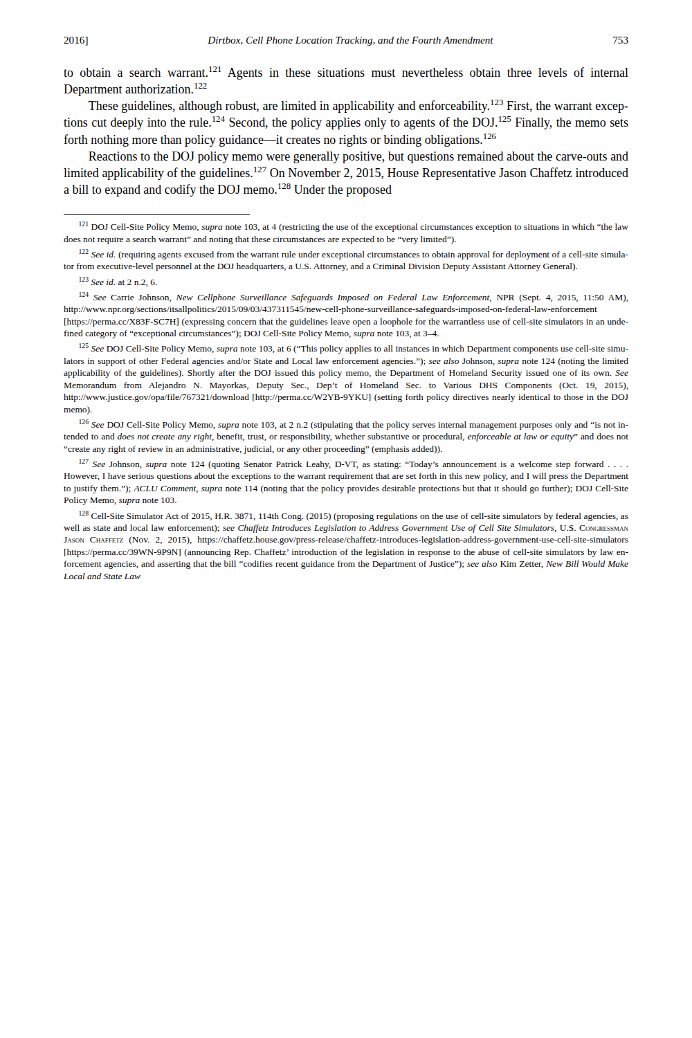2016] Dirtbox, Cell Phone Location Tracking, and the Fourth Amendment 753
to obtain a search warrant.121 Agents in these situations must nevertheless obtain three levels of internal Department authorization.122
These guidelines, although robust, are limited in applicability and enforceability.123 First, the warrant exceptions cut deeply into the rule.124 Second, the policy applies only to agents of the DOJ.125 Finally, the memo sets forth nothing more than policy guidance—it creates no rights or binding obligations.126
Reactions to the DOJ policy memo were generally positive, but questions remained about the carve-outs and limited applicability of the guidelines.127 On November 2, 2015, House Representative Jason Chaffetz introduced a bill to expand and codify the DOJ memo.128 Under the proposed
121 DOJ Cell-Site Policy Memo, supra note 103, at 4 (restricting the use of the exceptional circumstances exception to situations in which “the law does not require a search warrant” and noting that these circumstances are expected to be “very limited”).
122 See id. (requiring agents excused from the warrant rule under exceptional circumstances to obtain approval for deployment of a cell-site simulator from executive-level personnel at the DOJ headquarters, a U.S. Attorney, and a Criminal Division Deputy Assistant Attorney General).
123 See id. at 2 n.2, 6.
124 See Carrie Johnson, New Cellphone Surveillance Safeguards Imposed on Federal Law Enforcement, NPR (Sept. 4, 2015, 11:50 AM), http://www.npr.org/sections/itsallpolitics/2015/09/03/437311545/new-cell-phone-surveillance-safeguards-imposed-on-federal-law-enforcement [https://perma.cc/X83F-SC7H] (expressing concern that the guidelines leave open a loophole for the warrantless use of cell-site simulators in an undefined category of “exceptional circumstances”); DOJ Cell-Site Policy Memo, supra note 103, at 3–4.
125 See DOJ Cell-Site Policy Memo, supra note 103, at 6 (“This policy applies to all instances in which Department components use cell-site simulators in support of other Federal agencies and/or State and Local law enforcement agencies.”); see also Johnson, supra note 124 (noting the limited applicability of the guidelines). Shortly after the DOJ issued this policy memo, the Department of Homeland Security issued one of its own. See Memorandum from Alejandro N. Mayorkas, Deputy Sec., Dep’t of Homeland Sec. to Various DHS Components (Oct. 19, 2015), http://www.justice.gov/opa/file/767321/download [http://perma.cc/W2YB-9YKU] (setting forth policy directives nearly identical to those in the DOJ memo).
126 See DOJ Cell-Site Policy Memo, supra note 103, at 2 n.2 (stipulating that the policy serves internal management purposes only and “is not intended to and does not create any right, benefit, trust, or responsibility, whether substantive or procedural, enforceable at law or equity” and does not “create any right of review in an administrative, judicial, or any other proceeding” (emphasis added)).
127 See Johnson, supra note 124 (quoting Senator Patrick Leahy, D-VT, as stating: “Today’s announcement is a welcome step forward . . . . However, I have serious questions about the exceptions to the warrant requirement that are set forth in this new policy, and I will press the Department to justify them.”); ACLU Comment, supra note 114 (noting that the policy provides desirable protections but that it should go further); DOJ Cell-Site Policy Memo, supra note 103.
128 Cell-Site Simulator Act of 2015, H.R. 3871, 114th Cong. (2015) (proposing regulations on the use of cell-site simulators by federal agencies, as well as state and local law enforcement); see Chaffetz Introduces Legislation to Address Government Use of Cell Site Simulators, U.S. Congressman Jason Chaffetz (Nov. 2, 2015), https://chaffetz.house.gov/press-release/chaffetz-introduces-legislation-address-government-use-cell-site-simulators [https://perma.cc/39WN-9P9N] (announcing Rep. Chaffetz’ introduction of the legislation in response to the abuse of cell-site simulators by law enforcement agencies, and asserting that the bill “codifies recent guidance from the Department of Justice”); see also Kim Zetter, New Bill Would Make Local and State Law